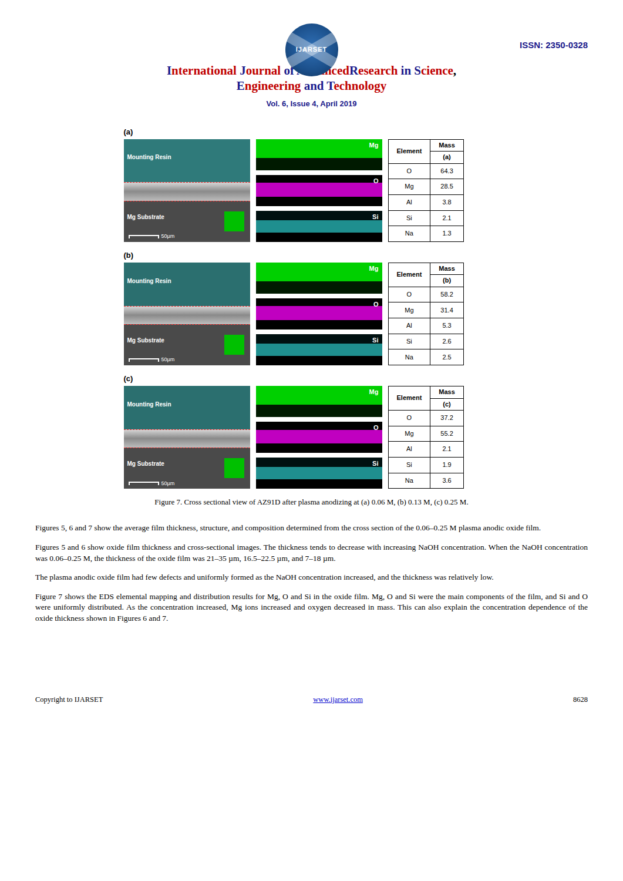IJARSET
ISSN: 2350-0328
International Journal of Advanced Research in Science,
Engineering and Technology
Vol. 6, Issue 4, April 2019
(a)
Mounting Resin Mg Substrate
50µm
Mg
O
Si
| Element | Mass |
| --- | --- |
| (a) |
| O | 64.3 |
| Mg | 28.5 |
| Al | 3.8 |
| Si | 2.1 |
| Na | 1.3 |
(b)
Mounting Resin Mg Substrate
50µm
Mg
O
Si
| Element | Mass |
| --- | --- |
| (b) |
| O | 58.2 |
| Mg | 31.4 |
| Al | 5.3 |
| Si | 2.6 |
| Na | 2.5 |
(c)
Mounting Resin Mg Substrate
50µm
Mg
O
Si
| Element | Mass |
| --- | --- |
| (c) |
| O | 37.2 |
| Mg | 55.2 |
| Al | 2.1 |
| Si | 1.9 |
| Na | 3.6 |
Figure 7. Cross sectional view of AZ91D after plasma anodizing at (a) 0.06 M, (b) 0.13 M, (c) 0.25 M.
Figures 5, 6 and 7 show the average film thickness, structure, and composition determined from the cross section of the 0.06–0.25 M plasma anodic oxide film.
Figures 5 and 6 show oxide film thickness and cross-sectional images. The thickness tends to decrease with increasing NaOH concentration. When the NaOH concentration was 0.06–0.25 M, the thickness of the oxide film was 21–35 µm, 16.5–22.5 µm, and 7–18 µm.
The plasma anodic oxide film had few defects and uniformly formed as the NaOH concentration increased, and the thickness was relatively low.
Figure 7 shows the EDS elemental mapping and distribution results for Mg, O and Si in the oxide film. Mg, O and Si were the main components of the film, and Si and O were uniformly distributed. As the concentration increased, Mg ions increased and oxygen decreased in mass. This can also explain the concentration dependence of the oxide thickness shown in Figures 6 and 7.
Copyright to IJARSET
www.ijarset.com
8628